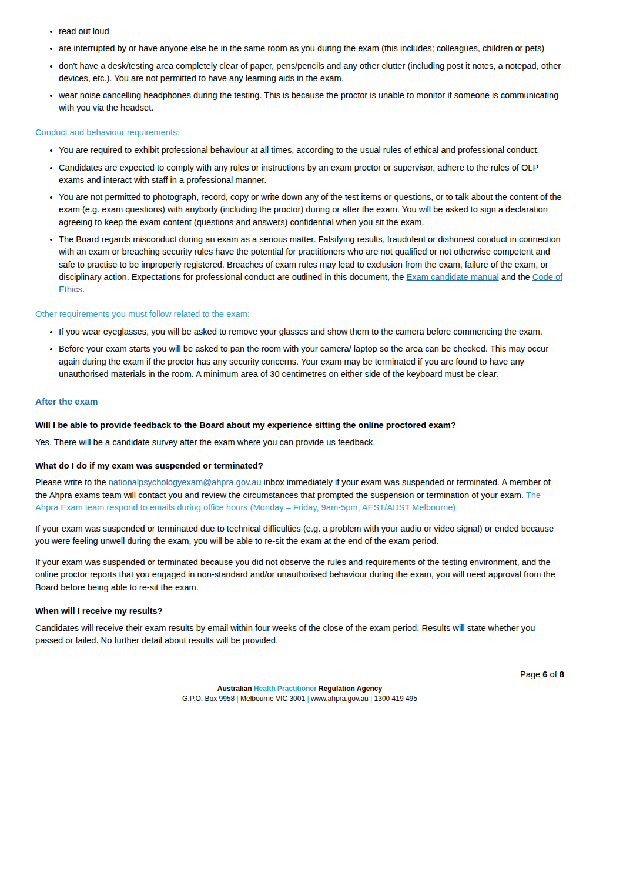read out loud
are interrupted by or have anyone else be in the same room as you during the exam (this includes; colleagues, children or pets)
don't have a desk/testing area completely clear of paper, pens/pencils and any other clutter (including post it notes, a notepad, other devices, etc.). You are not permitted to have any learning aids in the exam.
wear noise cancelling headphones during the testing. This is because the proctor is unable to monitor if someone is communicating with you via the headset.
Conduct and behaviour requirements:
You are required to exhibit professional behaviour at all times, according to the usual rules of ethical and professional conduct.
Candidates are expected to comply with any rules or instructions by an exam proctor or supervisor, adhere to the rules of OLP exams and interact with staff in a professional manner.
You are not permitted to photograph, record, copy or write down any of the test items or questions, or to talk about the content of the exam (e.g. exam questions) with anybody (including the proctor) during or after the exam. You will be asked to sign a declaration agreeing to keep the exam content (questions and answers) confidential when you sit the exam.
The Board regards misconduct during an exam as a serious matter. Falsifying results, fraudulent or dishonest conduct in connection with an exam or breaching security rules have the potential for practitioners who are not qualified or not otherwise competent and safe to practise to be improperly registered. Breaches of exam rules may lead to exclusion from the exam, failure of the exam, or disciplinary action. Expectations for professional conduct are outlined in this document, the Exam candidate manual and the Code of Ethics.
Other requirements you must follow related to the exam:
If you wear eyeglasses, you will be asked to remove your glasses and show them to the camera before commencing the exam.
Before your exam starts you will be asked to pan the room with your camera/ laptop so the area can be checked. This may occur again during the exam if the proctor has any security concerns. Your exam may be terminated if you are found to have any unauthorised materials in the room. A minimum area of 30 centimetres on either side of the keyboard must be clear.
After the exam
Will I be able to provide feedback to the Board about my experience sitting the online proctored exam?
Yes. There will be a candidate survey after the exam where you can provide us feedback.
What do I do if my exam was suspended or terminated?
Please write to the nationalpsychologyexam@ahpra.gov.au inbox immediately if your exam was suspended or terminated. A member of the Ahpra exams team will contact you and review the circumstances that prompted the suspension or termination of your exam. The Ahpra Exam team respond to emails during office hours (Monday – Friday, 9am-5pm, AEST/ADST Melbourne).
If your exam was suspended or terminated due to technical difficulties (e.g. a problem with your audio or video signal) or ended because you were feeling unwell during the exam, you will be able to re-sit the exam at the end of the exam period.
If your exam was suspended or terminated because you did not observe the rules and requirements of the testing environment, and the online proctor reports that you engaged in non-standard and/or unauthorised behaviour during the exam, you will need approval from the Board before being able to re-sit the exam.
When will I receive my results?
Candidates will receive their exam results by email within four weeks of the close of the exam period. Results will state whether you passed or failed. No further detail about results will be provided.
Page 6 of 8
Australian Health Practitioner Regulation Agency
G.P.O. Box 9958 | Melbourne VIC 3001 | www.ahpra.gov.au | 1300 419 495